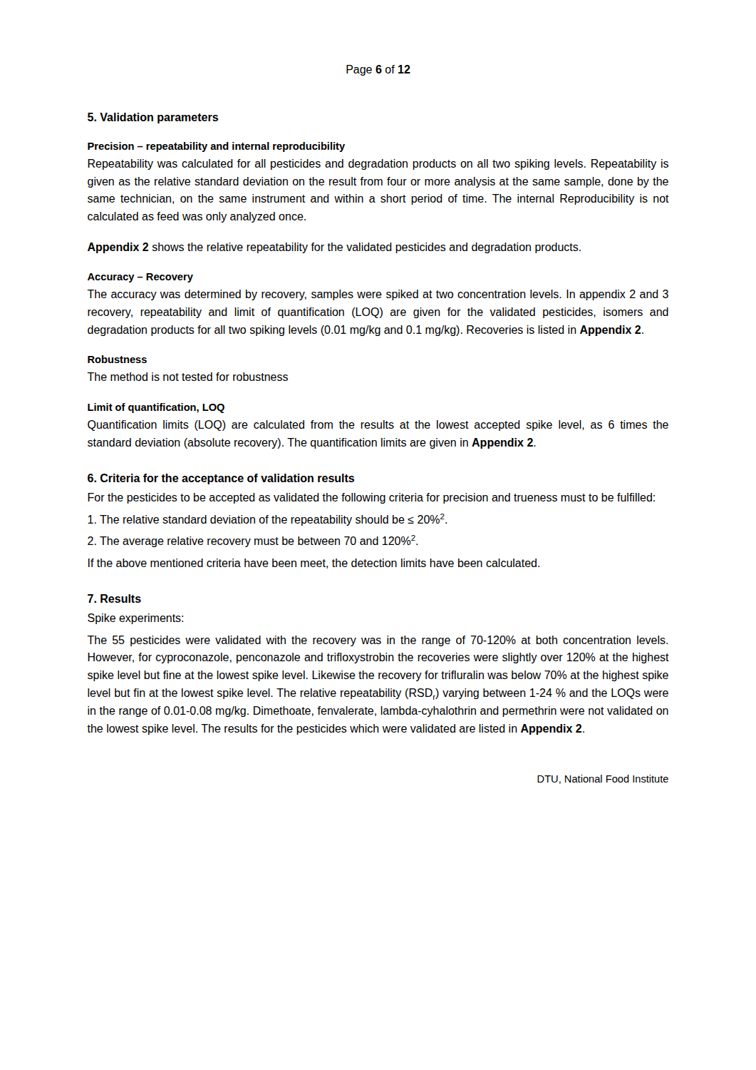Page 6 of 12
5. Validation parameters
Precision – repeatability and internal reproducibility
Repeatability was calculated for all pesticides and degradation products on all two spiking levels. Repeatability is given as the relative standard deviation on the result from four or more analysis at the same sample, done by the same technician, on the same instrument and within a short period of time. The internal Reproducibility is not calculated as feed was only analyzed once.
Appendix 2 shows the relative repeatability for the validated pesticides and degradation products.
Accuracy – Recovery
The accuracy was determined by recovery, samples were spiked at two concentration levels. In appendix 2 and 3 recovery, repeatability and limit of quantification (LOQ) are given for the validated pesticides, isomers and degradation products for all two spiking levels (0.01 mg/kg and 0.1 mg/kg). Recoveries is listed in Appendix 2.
Robustness
The method is not tested for robustness
Limit of quantification, LOQ
Quantification limits (LOQ) are calculated from the results at the lowest accepted spike level, as 6 times the standard deviation (absolute recovery). The quantification limits are given in Appendix 2.
6. Criteria for the acceptance of validation results
For the pesticides to be accepted as validated the following criteria for precision and trueness must to be fulfilled:
1. The relative standard deviation of the repeatability should be ≤ 20%2.
2. The average relative recovery must be between 70 and 120%2.
If the above mentioned criteria have been meet, the detection limits have been calculated.
7. Results
Spike experiments:
The 55 pesticides were validated with the recovery was in the range of 70-120% at both concentration levels. However, for cyproconazole, penconazole and trifloxystrobin the recoveries were slightly over 120% at the highest spike level but fine at the lowest spike level. Likewise the recovery for trifluralin was below 70% at the highest spike level but fin at the lowest spike level. The relative repeatability (RSDr) varying between 1-24 % and the LOQs were in the range of 0.01-0.08 mg/kg. Dimethoate, fenvalerate, lambda-cyhalothrin and permethrin were not validated on the lowest spike level. The results for the pesticides which were validated are listed in Appendix 2.
DTU, National Food Institute